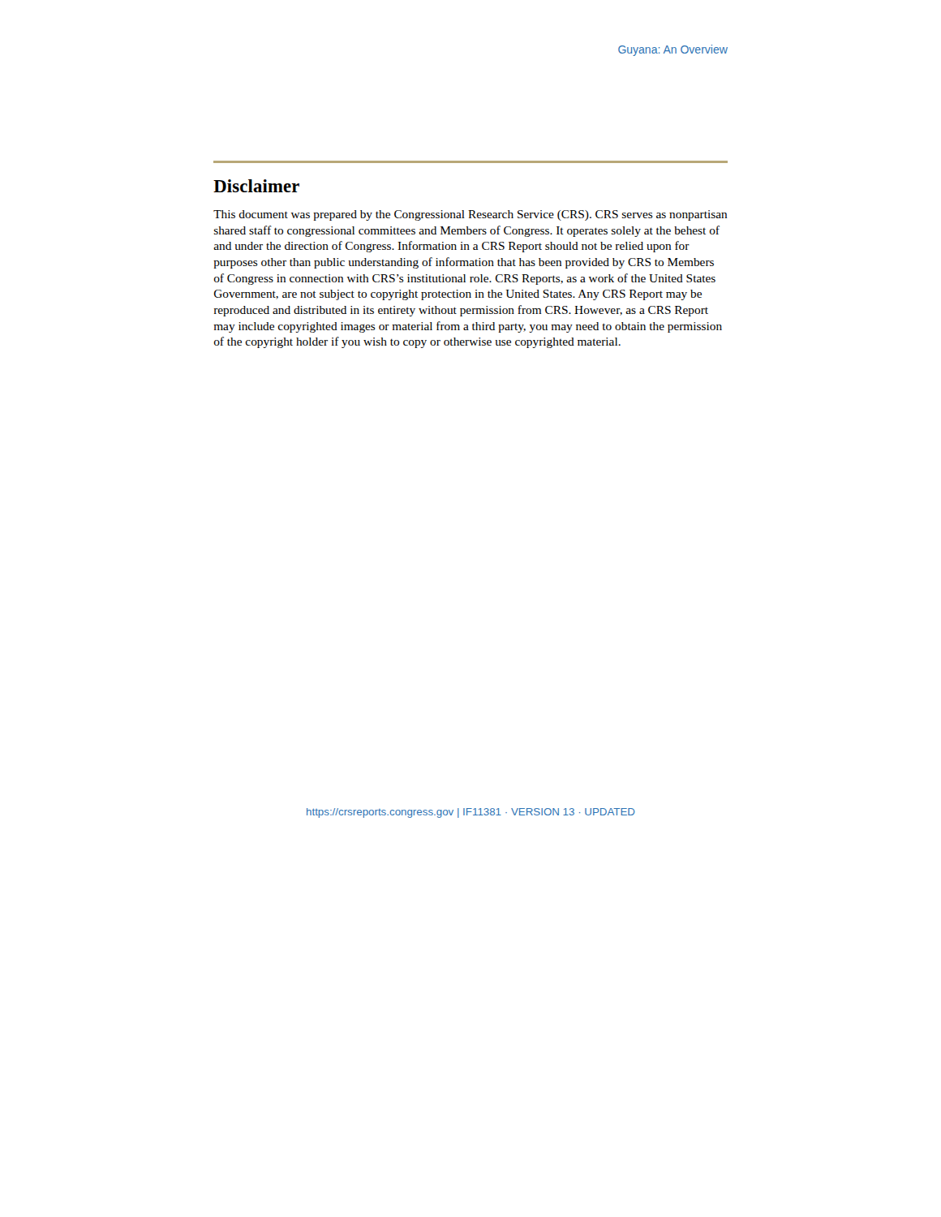Guyana: An Overview
Disclaimer
This document was prepared by the Congressional Research Service (CRS). CRS serves as nonpartisan shared staff to congressional committees and Members of Congress. It operates solely at the behest of and under the direction of Congress. Information in a CRS Report should not be relied upon for purposes other than public understanding of information that has been provided by CRS to Members of Congress in connection with CRS’s institutional role. CRS Reports, as a work of the United States Government, are not subject to copyright protection in the United States. Any CRS Report may be reproduced and distributed in its entirety without permission from CRS. However, as a CRS Report may include copyrighted images or material from a third party, you may need to obtain the permission of the copyright holder if you wish to copy or otherwise use copyrighted material.
https://crsreports.congress.gov | IF11381 · VERSION 13 · UPDATED